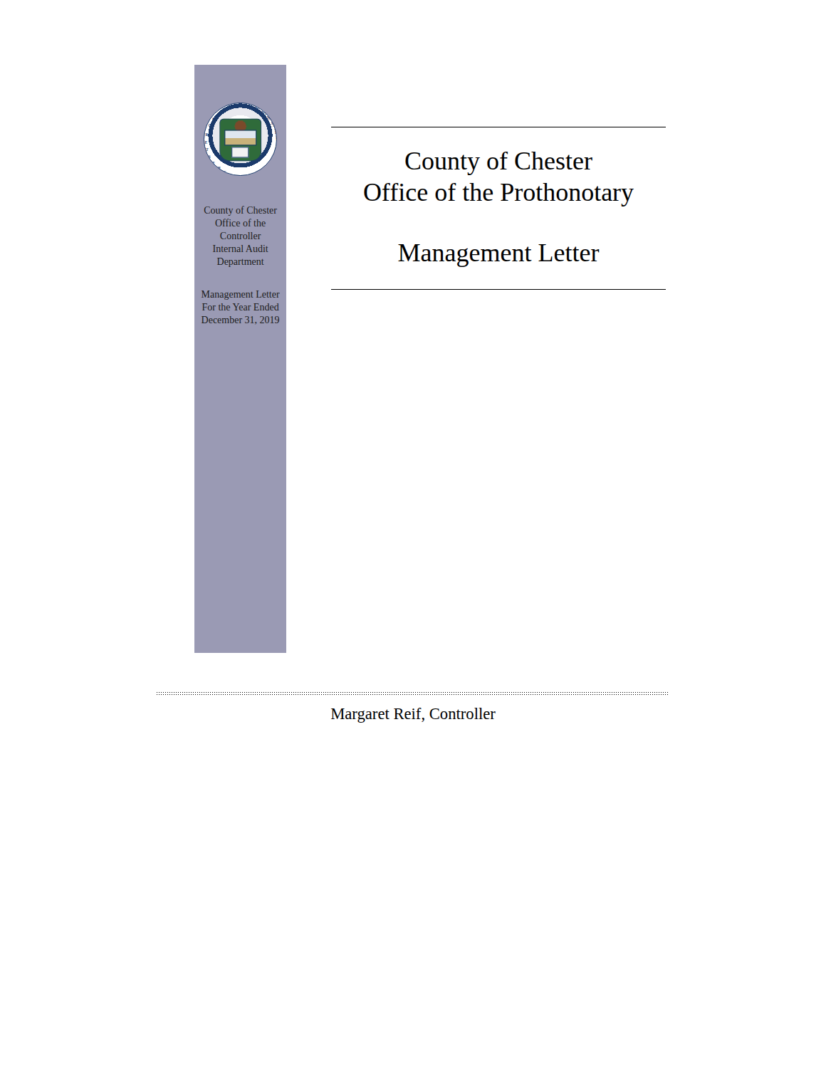C O N T R O L L E R C H E S T E R C O U N T Y P E N N S Y L
County of Chester
Office of the Controller
Internal Audit Department
Management Letter
For the Year Ended
December 31, 2019
County of Chester
Office of the Prothonotary
Management Letter
Margaret Reif, Controller